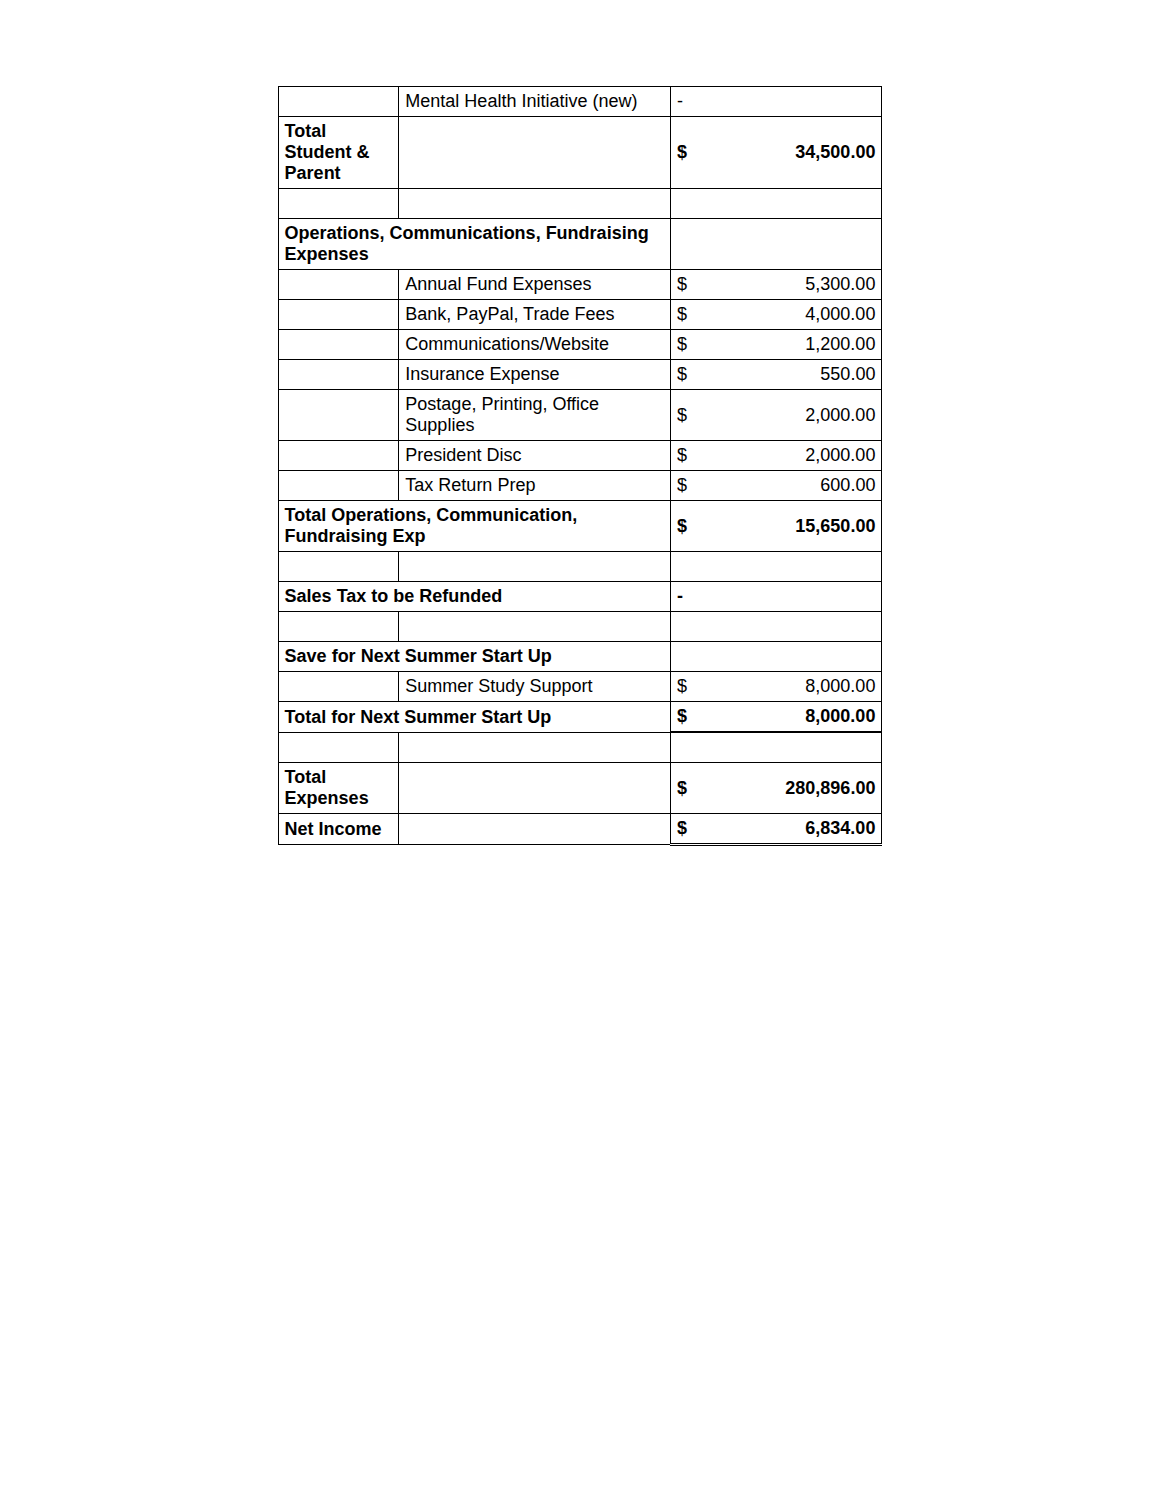| | Mental Health Initiative (new) | - | |
| Total Student & Parent | | $ | 34,500.00 |
| Operations, Communications, Fundraising Expenses | | |
| | Annual Fund Expenses | $ | 5,300.00 |
| | Bank, PayPal, Trade Fees | $ | 4,000.00 |
| | Communications/Website | $ | 1,200.00 |
| | Insurance Expense | $ | 550.00 |
| | Postage, Printing, Office Supplies | $ | 2,000.00 |
| | President Disc | $ | 2,000.00 |
| | Tax Return Prep | $ | 600.00 |
| Total Operations, Communication, Fundraising Exp | $ | 15,650.00 |
| Sales Tax to be Refunded | - | |
| Save for Next Summer Start Up | | |
| | Summer Study Support | $ | 8,000.00 |
| Total for Next Summer Start Up | $ | 8,000.00 |
| Total Expenses | | $ | 280,896.00 |
| Net Income | | $ | 6,834.00 |